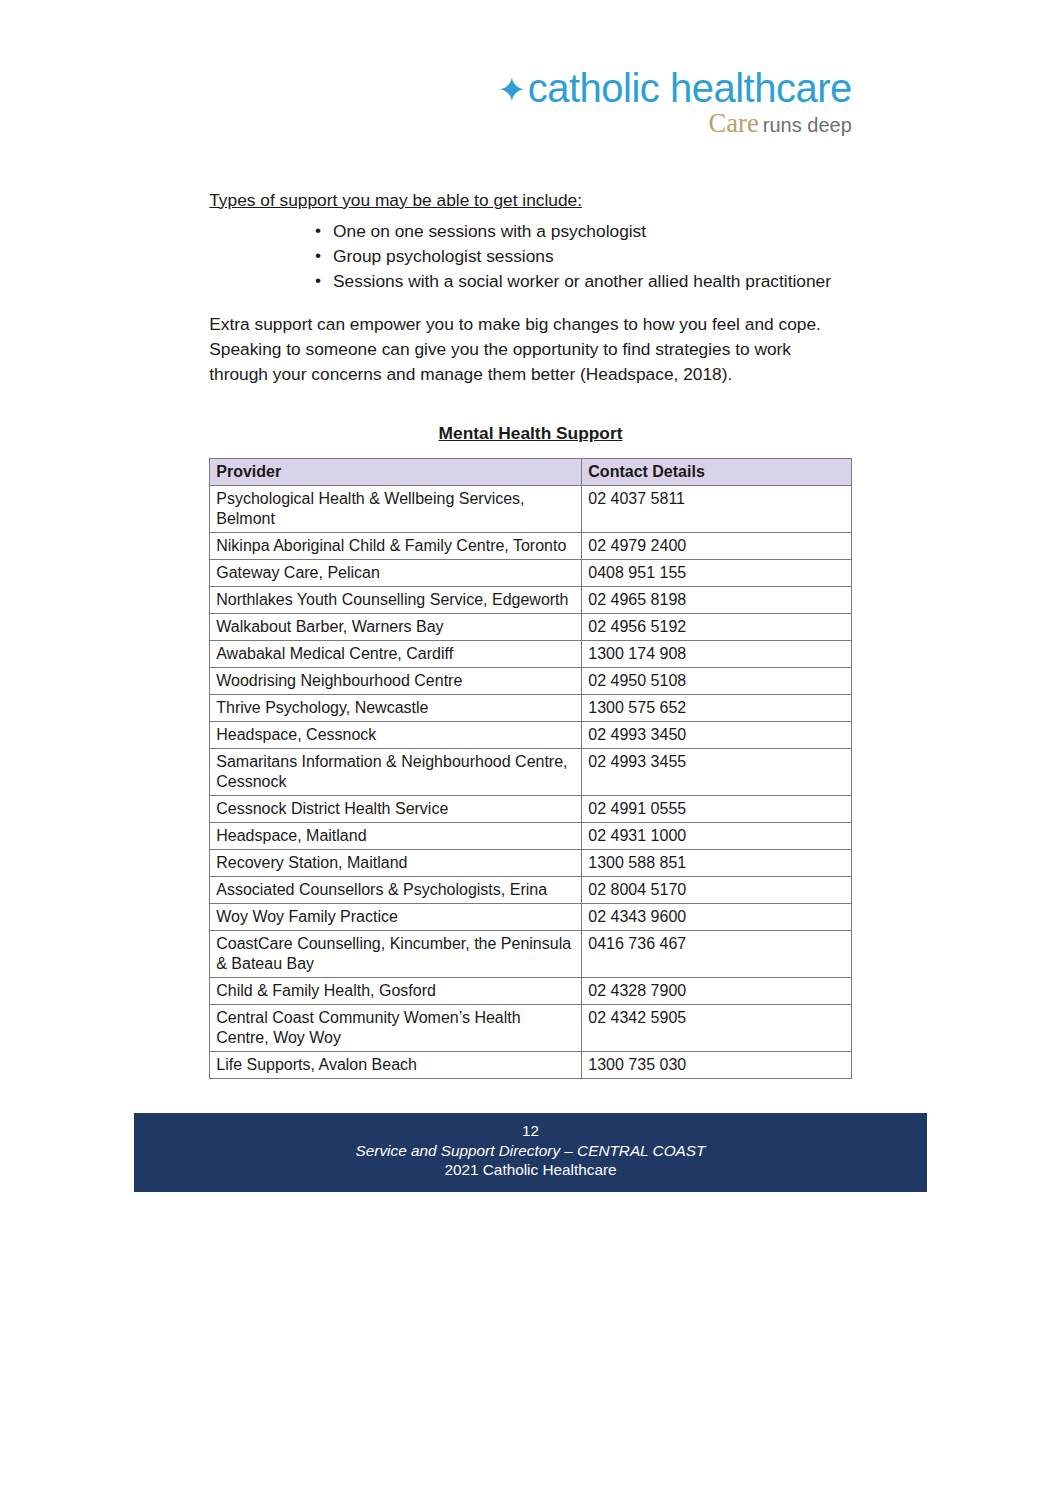✦catholic healthcare Careruns deep
Types of support you may be able to get include:
One on one sessions with a psychologist
Group psychologist sessions
Sessions with a social worker or another allied health practitioner
Extra support can empower you to make big changes to how you feel and cope. Speaking to someone can give you the opportunity to find strategies to work through your concerns and manage them better (Headspace, 2018).
Mental Health Support
| Provider | Contact Details |
| --- | --- |
| Psychological Health & Wellbeing Services, Belmont | 02 4037 5811 |
| Nikinpa Aboriginal Child & Family Centre, Toronto | 02 4979 2400 |
| Gateway Care, Pelican | 0408 951 155 |
| Northlakes Youth Counselling Service, Edgeworth | 02 4965 8198 |
| Walkabout Barber, Warners Bay | 02 4956 5192 |
| Awabakal Medical Centre, Cardiff | 1300 174 908 |
| Woodrising Neighbourhood Centre | 02 4950 5108 |
| Thrive Psychology, Newcastle | 1300 575 652 |
| Headspace, Cessnock | 02 4993 3450 |
| Samaritans Information & Neighbourhood Centre, Cessnock | 02 4993 3455 |
| Cessnock District Health Service | 02 4991 0555 |
| Headspace, Maitland | 02 4931 1000 |
| Recovery Station, Maitland | 1300 588 851 |
| Associated Counsellors & Psychologists, Erina | 02 8004 5170 |
| Woy Woy Family Practice | 02 4343 9600 |
| CoastCare Counselling, Kincumber, the Peninsula & Bateau Bay | 0416 736 467 |
| Child & Family Health, Gosford | 02 4328 7900 |
| Central Coast Community Women’s Health Centre, Woy Woy | 02 4342 5905 |
| Life Supports, Avalon Beach | 1300 735 030 |
12 Service and Support Directory – CENTRAL COAST 2021 Catholic Healthcare